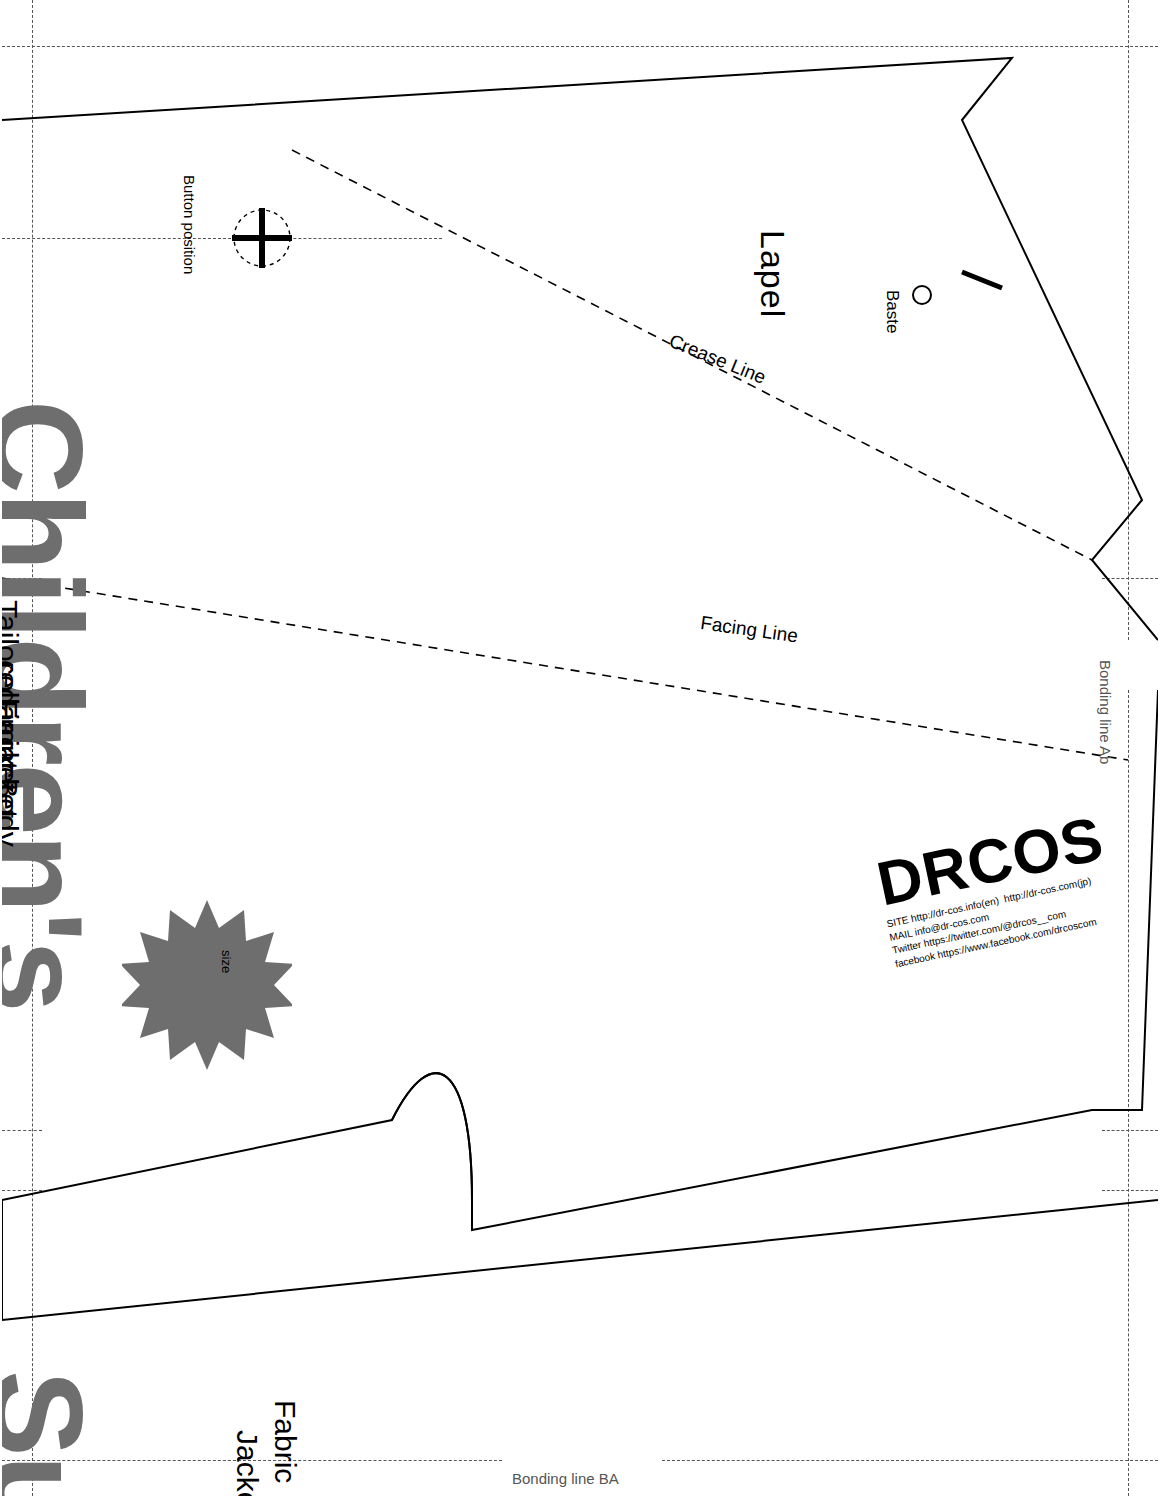Lapel
Baste
Button position
Crease Line
Facing Line
Bonding line Ab
Bonding line BA
Children's
Suit
Tailored jacket
collar jacket
Front Body
Jacket
Fabric
4
size
DRCOS
SITE http://dr-cos.info(en) http://dr-cos.com(jp)
MAIL info@dr-cos.com
Twitter https://twitter.com/@drcos__com
facebook https://www.facebook.com/drcoscom